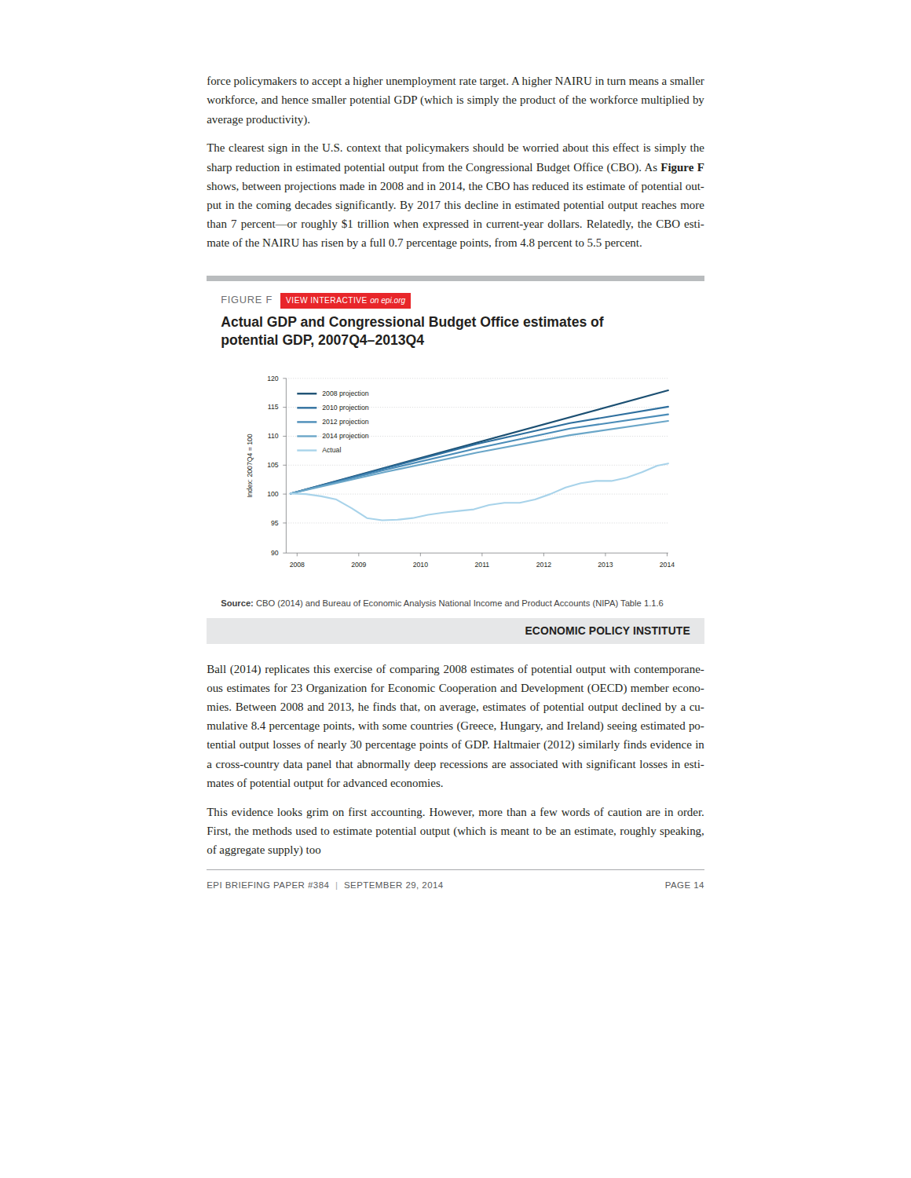force policymakers to accept a higher unemployment rate target. A higher NAIRU in turn means a smaller workforce, and hence smaller potential GDP (which is simply the product of the workforce multiplied by average productivity).
The clearest sign in the U.S. context that policymakers should be worried about this effect is simply the sharp reduction in estimated potential output from the Congressional Budget Office (CBO). As Figure F shows, between projections made in 2008 and in 2014, the CBO has reduced its estimate of potential output in the coming decades significantly. By 2017 this decline in estimated potential output reaches more than 7 percent—or roughly $1 trillion when expressed in current-year dollars. Relatedly, the CBO estimate of the NAIRU has risen by a full 0.7 percentage points, from 4.8 percent to 5.5 percent.
Figure F View Interactive on epi.org
Actual GDP and Congressional Budget Office estimates of potential GDP, 2007Q4–2013Q4
120 115 110 105 100 95 90 Index: 2007Q4 = 100 2008 2009 2010 2011 2012 2013 2014 2008 projection 2010 projection 2012 projection 2014 projection Actual
Source: CBO (2014) and Bureau of Economic Analysis National Income and Product Accounts (NIPA) Table 1.1.6
ECONOMIC POLICY INSTITUTE
Ball (2014) replicates this exercise of comparing 2008 estimates of potential output with contemporaneous estimates for 23 Organization for Economic Cooperation and Development (OECD) member economies. Between 2008 and 2013, he finds that, on average, estimates of potential output declined by a cumulative 8.4 percentage points, with some countries (Greece, Hungary, and Ireland) seeing estimated potential output losses of nearly 30 percentage points of GDP. Haltmaier (2012) similarly finds evidence in a cross-country data panel that abnormally deep recessions are associated with significant losses in estimates of potential output for advanced economies.
This evidence looks grim on first accounting. However, more than a few words of caution are in order. First, the methods used to estimate potential output (which is meant to be an estimate, roughly speaking, of aggregate supply) too
EPI Briefing Paper #384 | September 29, 2014
Page 14